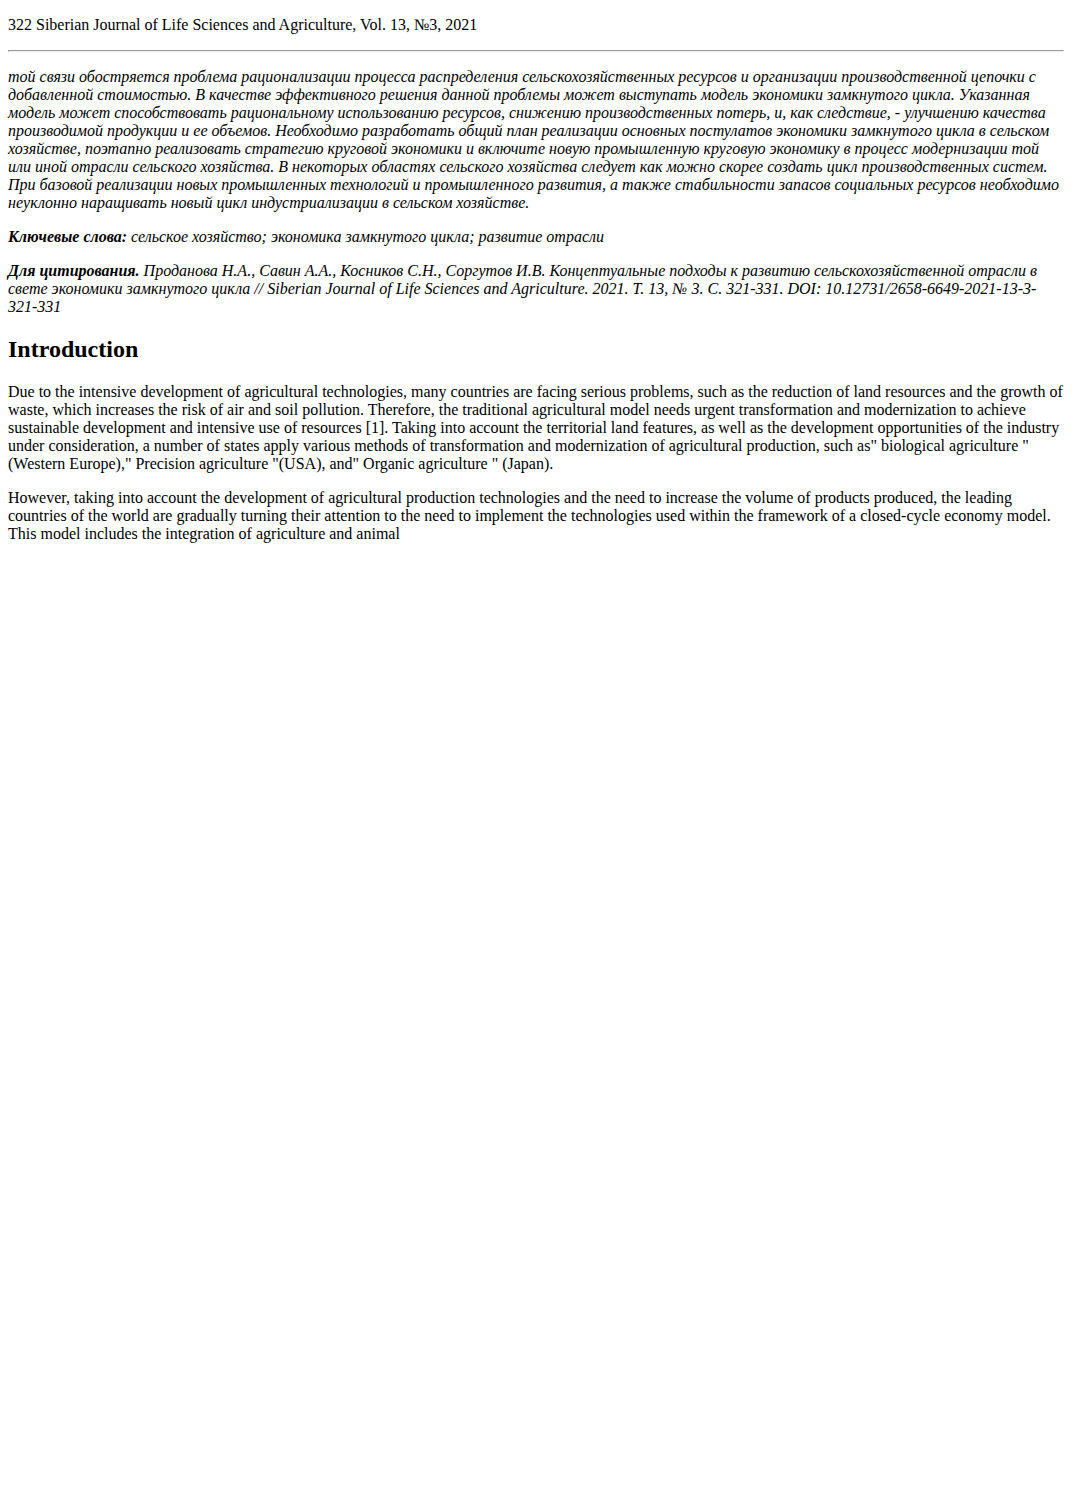322 Siberian Journal of Life Sciences and Agriculture, Vol. 13, №3, 2021
той связи обостряется проблема рационализации процесса распределения сельскохозяйственных ресурсов и организации производственной цепочки с добавленной стоимостью. В качестве эффективного решения данной проблемы может выступать модель экономики замкнутого цикла. Указанная модель может способствовать рациональному использованию ресурсов, снижению производственных потерь, и, как следствие, - улучшению качества производимой продукции и ее объемов. Необходимо разработать общий план реализации основных постулатов экономики замкнутого цикла в сельском хозяйстве, поэтапно реализовать стратегию круговой экономики и включите новую промышленную круговую экономику в процесс модернизации той или иной отрасли сельского хозяйства. В некоторых областях сельского хозяйства следует как можно скорее создать цикл производственных систем. При базовой реализации новых промышленных технологий и промышленного развития, а также стабильности запасов социальных ресурсов необходимо неуклонно наращивать новый цикл индустриализации в сельском хозяйстве.
Ключевые слова: сельское хозяйство; экономика замкнутого цикла; развитие отрасли
Для цитирования. Проданова Н.А., Савин А.А., Косников С.Н., Соргутов И.В. Концептуальные подходы к развитию сельскохозяйственной отрасли в свете экономики замкнутого цикла // Siberian Journal of Life Sciences and Agriculture. 2021. Т. 13, № 3. С. 321-331. DOI: 10.12731/2658-6649-2021-13-3-321-331
Introduction
Due to the intensive development of agricultural technologies, many countries are facing serious problems, such as the reduction of land resources and the growth of waste, which increases the risk of air and soil pollution. Therefore, the traditional agricultural model needs urgent transformation and modernization to achieve sustainable development and intensive use of resources [1]. Taking into account the territorial land features, as well as the development opportunities of the industry under consideration, a number of states apply various methods of transformation and modernization of agricultural production, such as" biological agriculture "(Western Europe)," Precision agriculture "(USA), and" Organic agriculture " (Japan).
However, taking into account the development of agricultural production technologies and the need to increase the volume of products produced, the leading countries of the world are gradually turning their attention to the need to implement the technologies used within the framework of a closed-cycle economy model. This model includes the integration of agriculture and animal